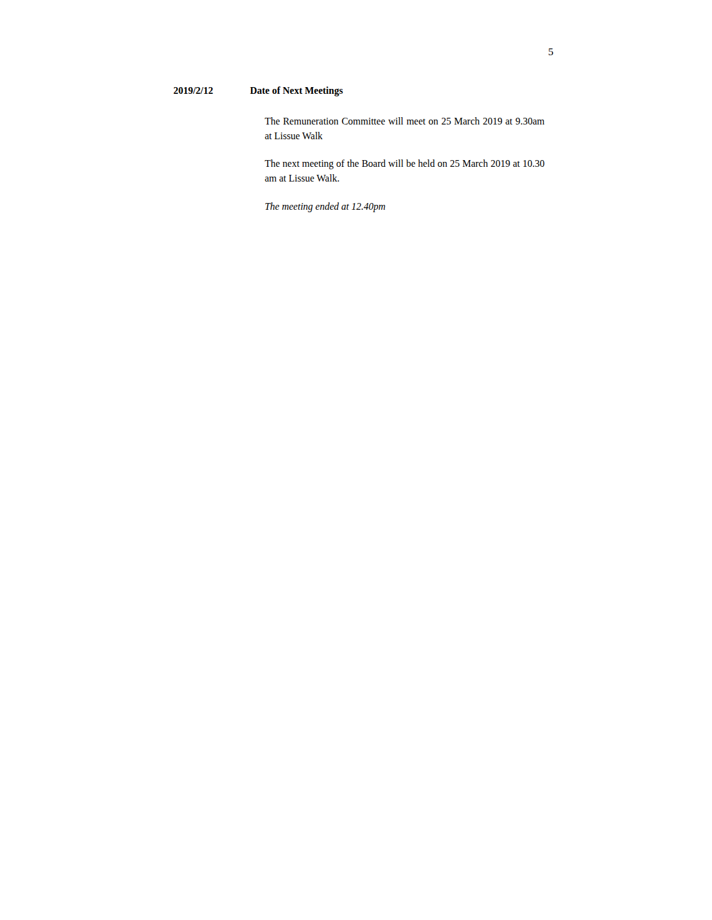5
2019/2/12
Date of Next Meetings
The Remuneration Committee will meet on 25 March 2019 at 9.30am at Lissue Walk
The next meeting of the Board will be held on 25 March 2019 at 10.30 am at Lissue Walk.
The meeting ended at 12.40pm